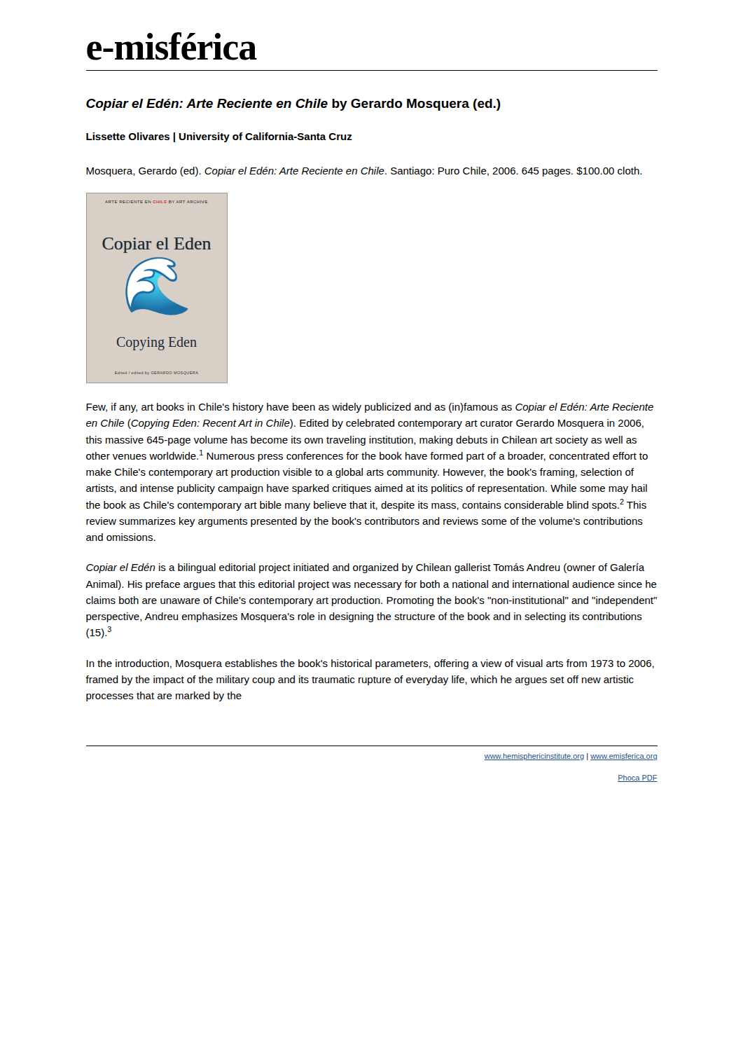e-misférica
Copiar el Edén: Arte Reciente en Chile by Gerardo Mosquera (ed.)
Lissette Olivares | University of California-Santa Cruz
Mosquera, Gerardo (ed). Copiar el Edén: Arte Reciente en Chile. Santiago: Puro Chile, 2006. 645 pages. $100.00 cloth.
ARTE RECIENTE EN CHILE BY ART ARCHIVE
Copiar el Eden
🌊
Copying Eden
Edited / edited by GERARDO MOSQUERA
Few, if any, art books in Chile's history have been as widely publicized and as (in)famous as Copiar el Edén: Arte Reciente en Chile (Copying Eden: Recent Art in Chile). Edited by celebrated contemporary art curator Gerardo Mosquera in 2006, this massive 645-page volume has become its own traveling institution, making debuts in Chilean art society as well as other venues worldwide.1 Numerous press conferences for the book have formed part of a broader, concentrated effort to make Chile's contemporary art production visible to a global arts community. However, the book's framing, selection of artists, and intense publicity campaign have sparked critiques aimed at its politics of representation. While some may hail the book as Chile's contemporary art bible many believe that it, despite its mass, contains considerable blind spots.2 This review summarizes key arguments presented by the book's contributors and reviews some of the volume's contributions and omissions.
Copiar el Edén is a bilingual editorial project initiated and organized by Chilean gallerist Tomás Andreu (owner of Galería Animal). His preface argues that this editorial project was necessary for both a national and international audience since he claims both are unaware of Chile's contemporary art production. Promoting the book's "non-institutional" and "independent" perspective, Andreu emphasizes Mosquera's role in designing the structure of the book and in selecting its contributions (15).3
In the introduction, Mosquera establishes the book's historical parameters, offering a view of visual arts from 1973 to 2006, framed by the impact of the military coup and its traumatic rupture of everyday life, which he argues set off new artistic processes that are marked by the
www.hemisphericinstitute.org | www.emisferica.org
Phoca PDF